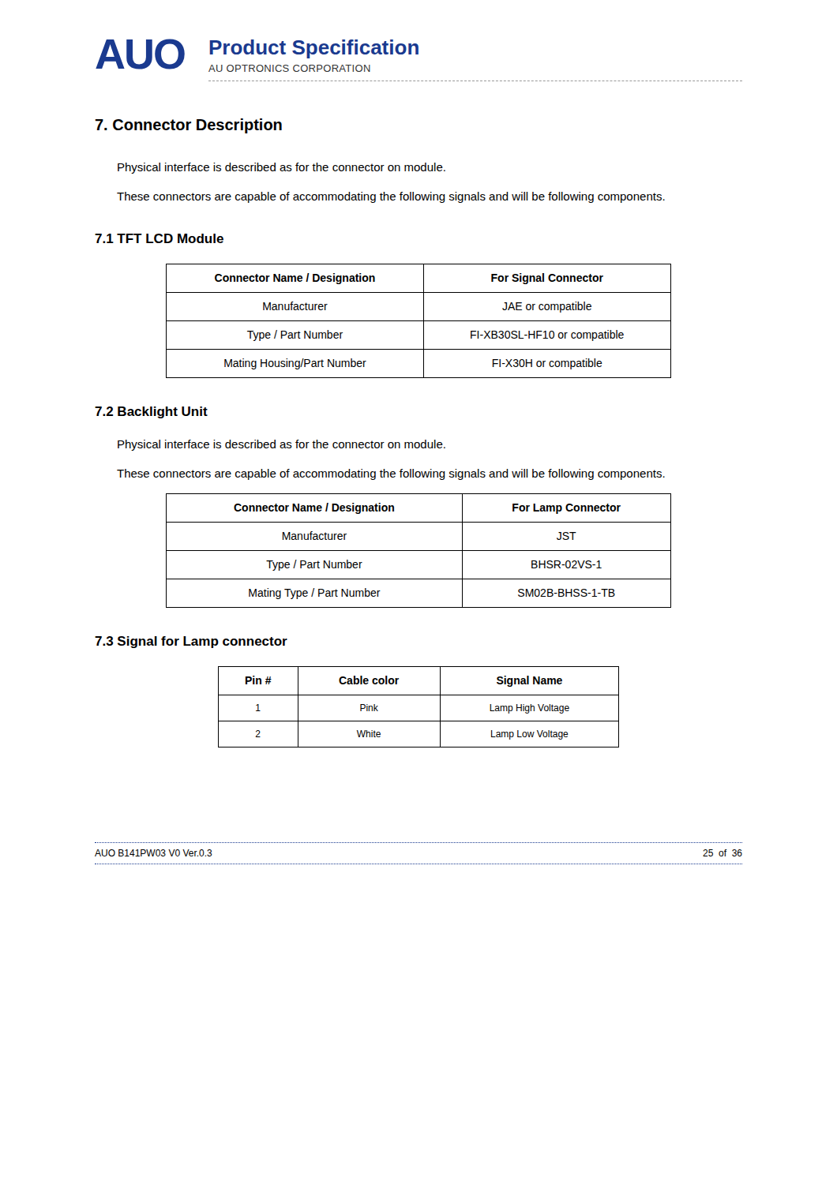AUO
Product Specification
AU OPTRONICS CORPORATION
7. Connector Description
Physical interface is described as for the connector on module.
These connectors are capable of accommodating the following signals and will be following components.
7.1 TFT LCD Module
| Connector Name / Designation | For Signal Connector |
| --- | --- |
| Manufacturer | JAE or compatible |
| Type / Part Number | FI-XB30SL-HF10 or compatible |
| Mating Housing/Part Number | FI-X30H or compatible |
7.2 Backlight Unit
Physical interface is described as for the connector on module.
These connectors are capable of accommodating the following signals and will be following components.
| Connector Name / Designation | For Lamp Connector |
| --- | --- |
| Manufacturer | JST |
| Type / Part Number | BHSR-02VS-1 |
| Mating Type / Part Number | SM02B-BHSS-1-TB |
7.3 Signal for Lamp connector
| Pin # | Cable color | Signal Name |
| --- | --- | --- |
| 1 | Pink | Lamp High Voltage |
| 2 | White | Lamp Low Voltage |
AUO B141PW03 V0 Ver.0.3
25 of 36